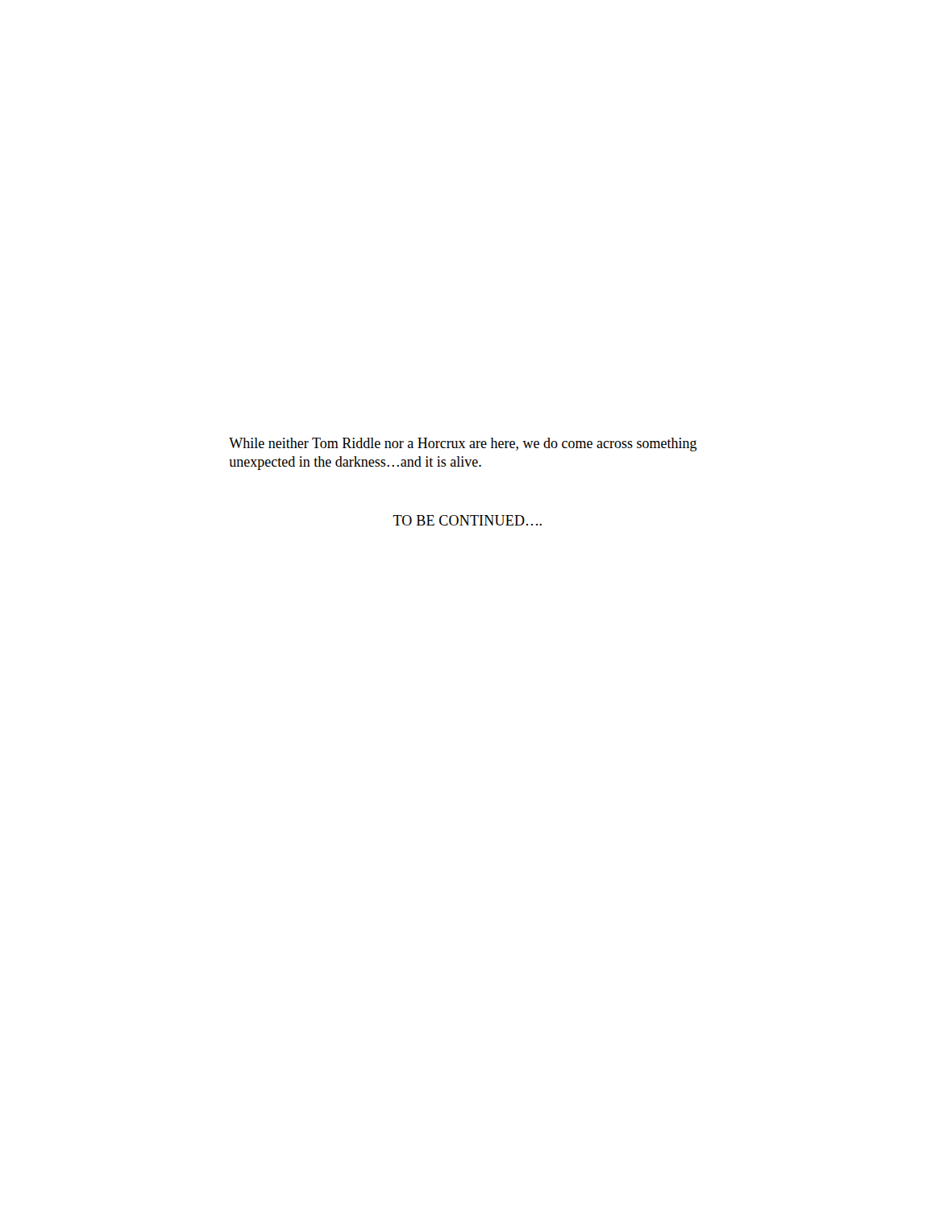While neither Tom Riddle nor a Horcrux are here, we do come across something unexpected in the darkness…and it is alive.
TO BE CONTINUED….